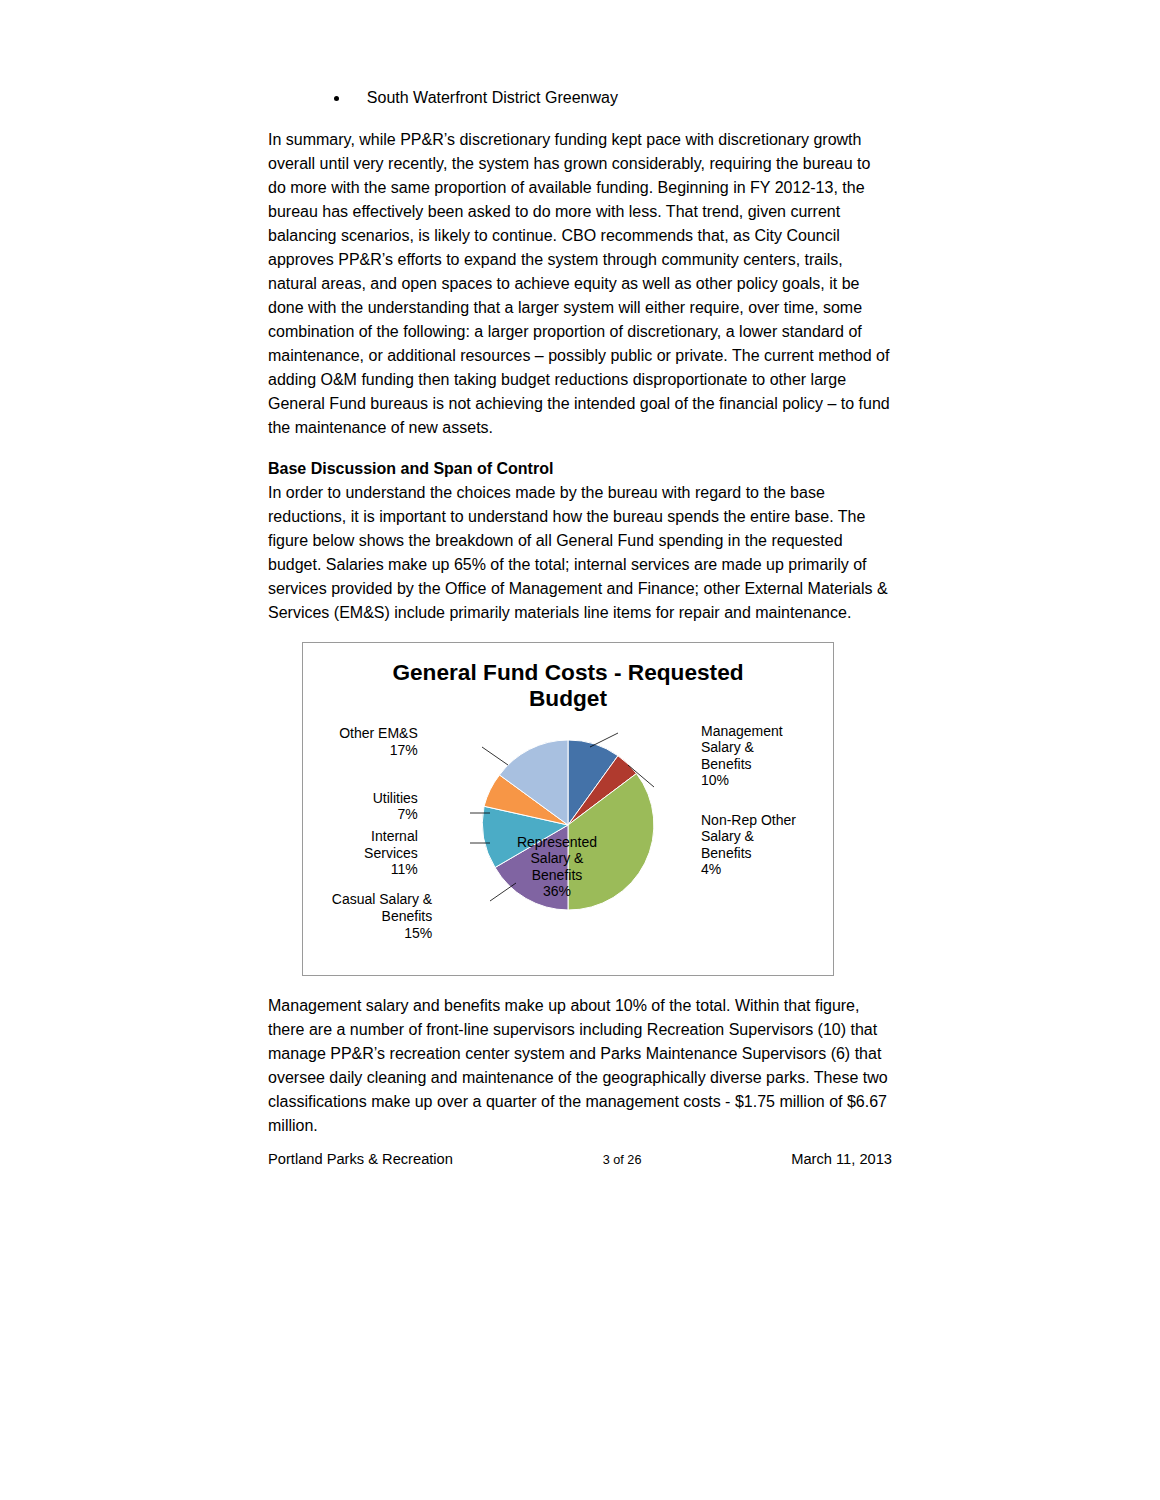South Waterfront District Greenway
In summary, while PP&R’s discretionary funding kept pace with discretionary growth overall until very recently, the system has grown considerably, requiring the bureau to do more with the same proportion of available funding. Beginning in FY 2012-13, the bureau has effectively been asked to do more with less. That trend, given current balancing scenarios, is likely to continue. CBO recommends that, as City Council approves PP&R’s efforts to expand the system through community centers, trails, natural areas, and open spaces to achieve equity as well as other policy goals, it be done with the understanding that a larger system will either require, over time, some combination of the following: a larger proportion of discretionary, a lower standard of maintenance, or additional resources – possibly public or private. The current method of adding O&M funding then taking budget reductions disproportionate to other large General Fund bureaus is not achieving the intended goal of the financial policy – to fund the maintenance of new assets.
Base Discussion and Span of Control
In order to understand the choices made by the bureau with regard to the base reductions, it is important to understand how the bureau spends the entire base. The figure below shows the breakdown of all General Fund spending in the requested budget. Salaries make up 65% of the total; internal services are made up primarily of services provided by the Office of Management and Finance; other External Materials & Services (EM&S) include primarily materials line items for repair and maintenance.
General Fund Costs - Requested
Budget
Management
Salary &
Benefits
10%
Non-Rep Other
Salary &
Benefits
4%
Other EM&S
17%
Utilities
7%
Internal
Services
11%
Casual Salary &
Benefits
15%
Represented
Salary &
Benefits
36%
Management salary and benefits make up about 10% of the total. Within that figure, there are a number of front-line supervisors including Recreation Supervisors (10) that manage PP&R’s recreation center system and Parks Maintenance Supervisors (6) that oversee daily cleaning and maintenance of the geographically diverse parks. These two classifications make up over a quarter of the management costs - $1.75 million of $6.67 million.
Portland Parks & Recreation
3 of 26
March 11, 2013